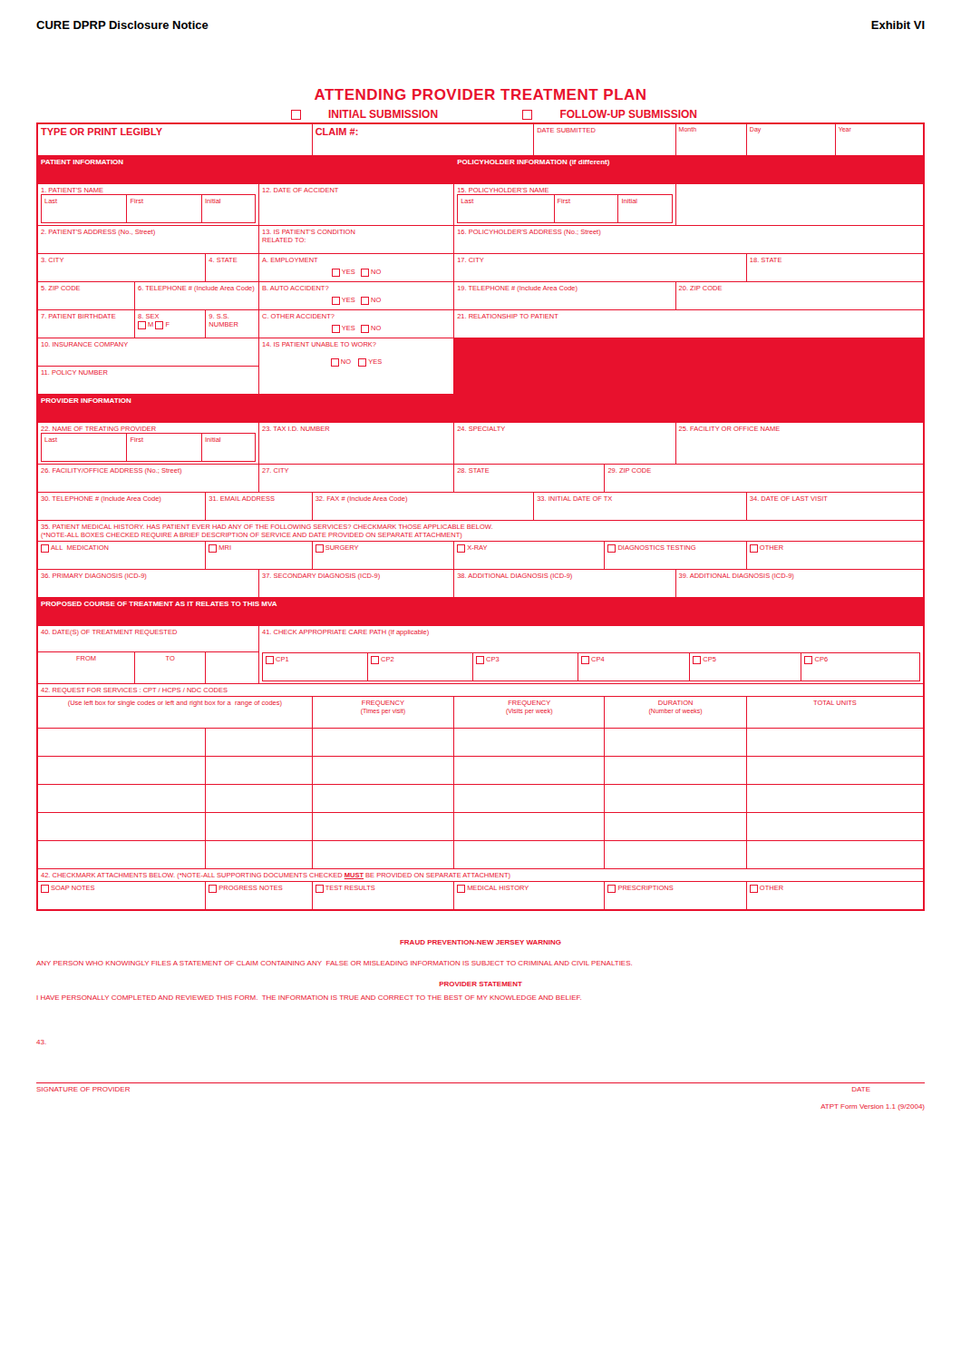CURE DPRP Disclosure Notice
Exhibit VI
ATTENDING PROVIDER TREATMENT PLAN
INITIAL SUBMISSION FOLLOW-UP SUBMISSION
| TYPE OR PRINT LEGIBLY | CLAIM #: | DATE SUBMITTED | Month | Day | Year |
| PATIENT INFORMATION | POLICYHOLDER INFORMATION (if different) |
| 1. PATIENT'S NAME / Last / First / Initial / | 12. DATE OF ACCIDENT | 15. POLICYHOLDER'S NAME / Last / First / Initial / | |
| 2. PATIENT'S ADDRESS (No., Street) | 13. IS PATIENT'S CONDITION RELATED TO: | 16. POLICYHOLDER'S ADDRESS (No.; Street) |
| 3. CITY | 4. STATE | A. EMPLOYMENT YES NO | 17. CITY | 18. STATE |
| 5. ZIP CODE | 6. TELEPHONE # (Include Area Code) | B. AUTO ACCIDENT? YES NO | 19. TELEPHONE # (Include Area Code) | 20. ZIP CODE |
| 7. PATIENT BIRTHDATE | 8. SEX M F | 9. S.S. NUMBER | C. OTHER ACCIDENT? YES NO | 21. RELATIONSHIP TO PATIENT |
| 10. INSURANCE COMPANY | 14. IS PATIENT UNABLE TO WORK? NO YES | |
| 11. POLICY NUMBER |
| PROVIDER INFORMATION |
| 22. NAME OF TREATING PROVIDER / Last / First / Initial / | 23. TAX I.D. NUMBER | 24. SPECIALTY | 25. FACILITY OR OFFICE NAME |
| 26. FACILITY/OFFICE ADDRESS (No.; Street) | 27. CITY | 28. STATE | 29. ZIP CODE |
| 30. TELEPHONE # (Include Area Code) | 31. EMAIL ADDRESS | 32. FAX # (Include Area Code) | 33. INITIAL DATE OF TX | 34. DATE OF LAST VISIT |
| 35. PATIENT MEDICAL HISTORY. HAS PATIENT EVER HAD ANY OF THE FOLLOWING SERVICES? CHECKMARK THOSE APPLICABLE BELOW. (*NOTE-ALL BOXES CHECKED REQUIRE A BRIEF DESCRIPTION OF SERVICE AND DATE PROVIDED ON SEPARATE ATTACHMENT) |
| ALL MEDICATION | MRI | SURGERY | X-RAY | DIAGNOSTICS TESTING | OTHER |
| 36. PRIMARY DIAGNOSIS (ICD-9) | 37. SECONDARY DIAGNOSIS (ICD-9) | 38. ADDITIONAL DIAGNOSIS (ICD-9) | 39. ADDITIONAL DIAGNOSIS (ICD-9) |
| PROPOSED COURSE OF TREATMENT AS IT RELATES TO THIS MVA |
| 40. DATE(S) OF TREATMENT REQUESTED | 41. CHECK APPROPRIATE CARE PATH (If applicable) / CP1 / CP2 / CP3 / CP4 / CP5 / CP6 / |
| FROM | TO | |
| 42. REQUEST FOR SERVICES : CPT / HCPS / NDC CODES |
| (Use left box for single codes or left and right box for a range of codes) | FREQUENCY (Times per visit) | FREQUENCY (Visits per week) | DURATION (Number of weeks) | TOTAL UNITS |
| 42. CHECKMARK ATTACHMENTS BELOW. (*NOTE-ALL SUPPORTING DOCUMENTS CHECKED MUST BE PROVIDED ON SEPARATE ATTACHMENT) |
| SOAP NOTES | PROGRESS NOTES | TEST RESULTS | MEDICAL HISTORY | PRESCRIPTIONS | OTHER |
FRAUD PREVENTION-NEW JERSEY WARNING
ANY PERSON WHO KNOWINGLY FILES A STATEMENT OF CLAIM CONTAINING ANY FALSE OR MISLEADING INFORMATION IS SUBJECT TO CRIMINAL AND CIVIL PENALTIES.
PROVIDER STATEMENT
I HAVE PERSONALLY COMPLETED AND REVIEWED THIS FORM. THE INFORMATION IS TRUE AND CORRECT TO THE BEST OF MY KNOWLEDGE AND BELIEF.
43.
SIGNATURE OF PROVIDER
DATE
ATPT Form Version 1.1 (9/2004)